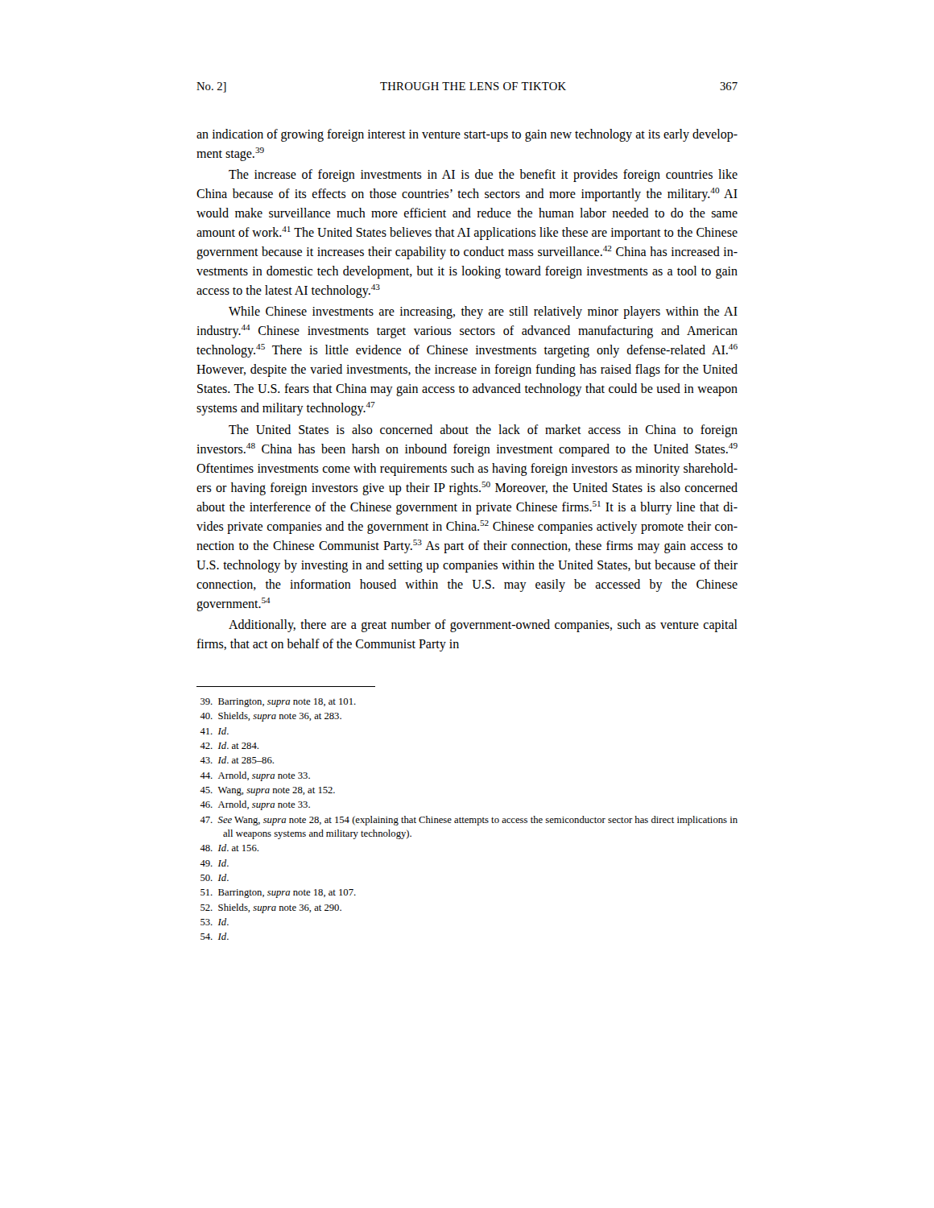No. 2] Through the Lens of TikTok 367
an indication of growing foreign interest in venture start-ups to gain new technology at its early development stage.39
The increase of foreign investments in AI is due the benefit it provides foreign countries like China because of its effects on those countries’ tech sectors and more importantly the military.40 AI would make surveillance much more efficient and reduce the human labor needed to do the same amount of work.41 The United States believes that AI applications like these are important to the Chinese government because it increases their capability to conduct mass surveillance.42 China has increased investments in domestic tech development, but it is looking toward foreign investments as a tool to gain access to the latest AI technology.43
While Chinese investments are increasing, they are still relatively minor players within the AI industry.44 Chinese investments target various sectors of advanced manufacturing and American technology.45 There is little evidence of Chinese investments targeting only defense-related AI.46 However, despite the varied investments, the increase in foreign funding has raised flags for the United States. The U.S. fears that China may gain access to advanced technology that could be used in weapon systems and military technology.47
The United States is also concerned about the lack of market access in China to foreign investors.48 China has been harsh on inbound foreign investment compared to the United States.49 Oftentimes investments come with requirements such as having foreign investors as minority shareholders or having foreign investors give up their IP rights.50 Moreover, the United States is also concerned about the interference of the Chinese government in private Chinese firms.51 It is a blurry line that divides private companies and the government in China.52 Chinese companies actively promote their connection to the Chinese Communist Party.53 As part of their connection, these firms may gain access to U.S. technology by investing in and setting up companies within the United States, but because of their connection, the information housed within the U.S. may easily be accessed by the Chinese government.54
Additionally, there are a great number of government-owned companies, such as venture capital firms, that act on behalf of the Communist Party in
39. Barrington, supra note 18, at 101.
40. Shields, supra note 36, at 283.
41. Id.
42. Id. at 284.
43. Id. at 285–86.
44. Arnold, supra note 33.
45. Wang, supra note 28, at 152.
46. Arnold, supra note 33.
47. See Wang, supra note 28, at 154 (explaining that Chinese attempts to access the semiconductor sector has direct implications in all weapons systems and military technology).
48. Id. at 156.
49. Id.
50. Id.
51. Barrington, supra note 18, at 107.
52. Shields, supra note 36, at 290.
53. Id.
54. Id.